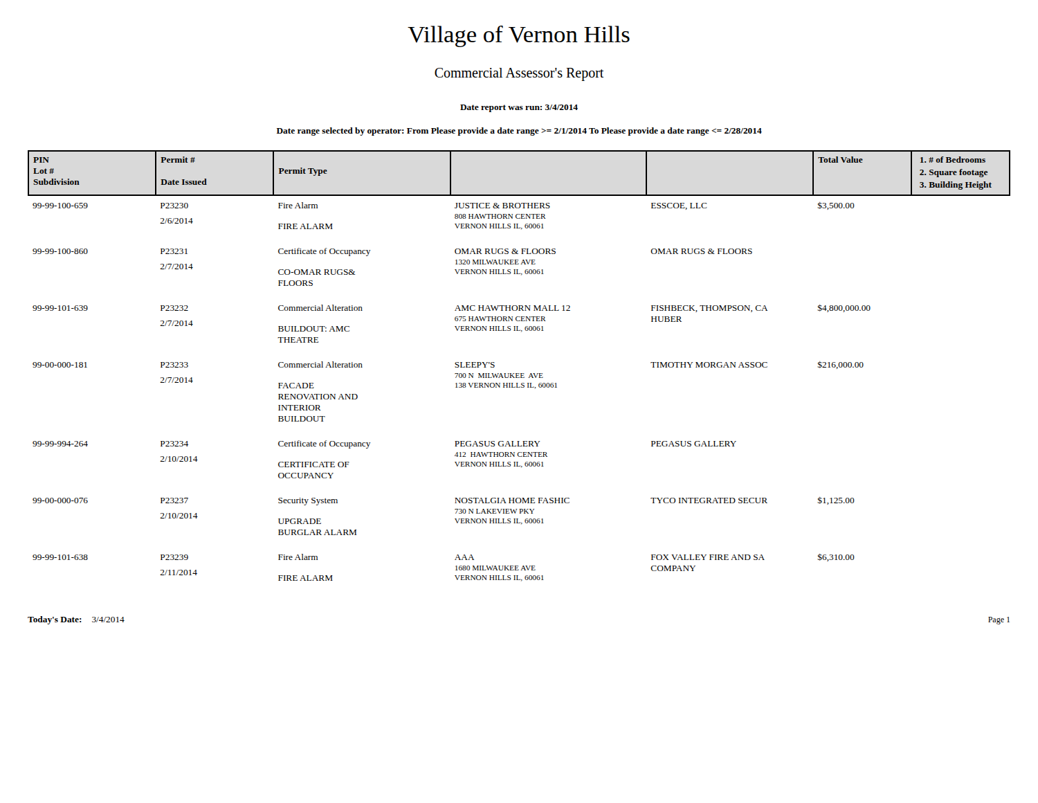Village of Vernon Hills
Commercial Assessor's Report
Date report was run: 3/4/2014
Date range selected by operator: From Please provide a date range >= 2/1/2014 To Please provide a date range <= 2/28/2014
| PIN Lot # Subdivision | Permit # Date Issued | Permit Type | | | Total Value | # of Bedrooms Square footage Building Height |
| --- | --- | --- | --- | --- | --- | --- |
| 99-99-100-659 | P23230 2/6/2014 | Fire Alarm FIRE ALARM | JUSTICE & BROTHERS 808 HAWTHORN CENTER VERNON HILLS IL, 60061 | ESSCOE, LLC | $3,500.00 | |
| 99-99-100-860 | P23231 2/7/2014 | Certificate of Occupancy CO-OMAR RUGS& FLOORS | OMAR RUGS & FLOORS 1320 MILWAUKEE AVE VERNON HILLS IL, 60061 | OMAR RUGS & FLOORS | | |
| 99-99-101-639 | P23232 2/7/2014 | Commercial Alteration BUILDOUT: AMC THEATRE | AMC HAWTHORN MALL 12 675 HAWTHORN CENTER VERNON HILLS IL, 60061 | FISHBECK, THOMPSON, CA HUBER | $4,800,000.00 | |
| 99-00-000-181 | P23233 2/7/2014 | Commercial Alteration FACADE RENOVATION AND INTERIOR BUILDOUT | SLEEPY'S 700 N MILWAUKEE AVE 138 VERNON HILLS IL, 60061 | TIMOTHY MORGAN ASSOC | $216,000.00 | |
| 99-99-994-264 | P23234 2/10/2014 | Certificate of Occupancy CERTIFICATE OF OCCUPANCY | PEGASUS GALLERY 412 HAWTHORN CENTER VERNON HILLS IL, 60061 | PEGASUS GALLERY | | |
| 99-00-000-076 | P23237 2/10/2014 | Security System UPGRADE BURGLAR ALARM | NOSTALGIA HOME FASHIC 730 N LAKEVIEW PKY VERNON HILLS IL, 60061 | TYCO INTEGRATED SECUR | $1,125.00 | |
| 99-99-101-638 | P23239 2/11/2014 | Fire Alarm FIRE ALARM | AAA 1680 MILWAUKEE AVE VERNON HILLS IL, 60061 | FOX VALLEY FIRE AND SA COMPANY | $6,310.00 | |
Today's Date:3/4/2014
Page 1